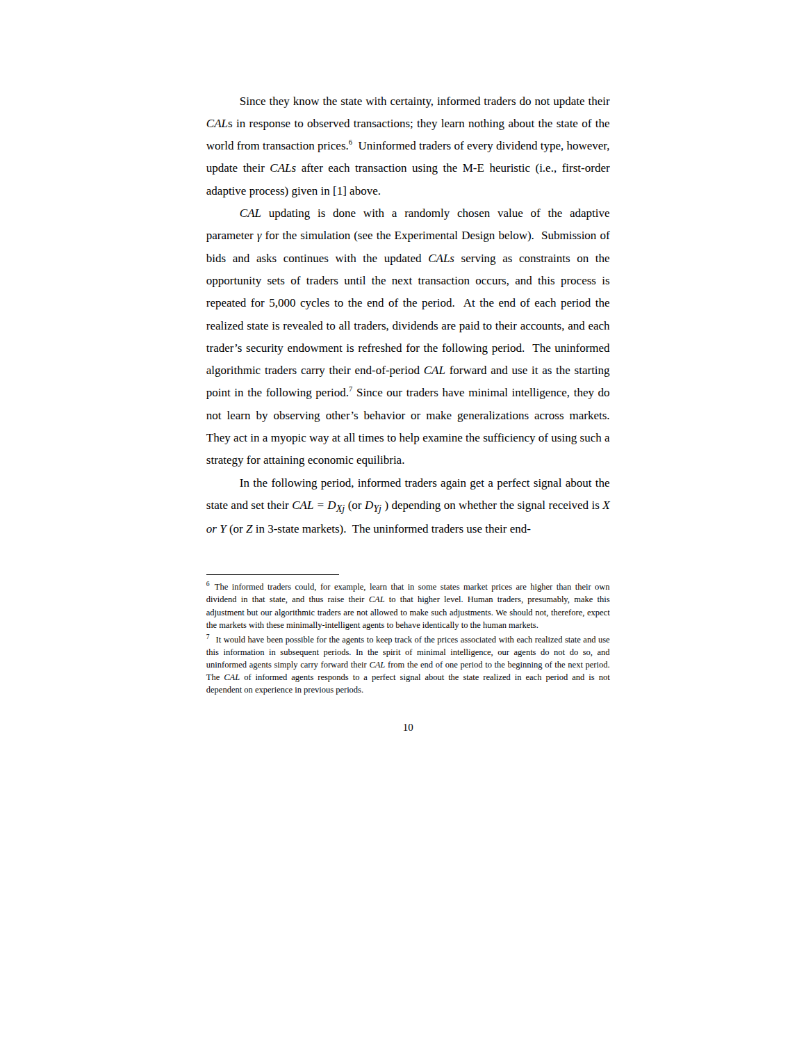Since they know the state with certainty, informed traders do not update their CALs in response to observed transactions; they learn nothing about the state of the world from transaction prices.6 Uninformed traders of every dividend type, however, update their CALs after each transaction using the M-E heuristic (i.e., first-order adaptive process) given in [1] above.
CAL updating is done with a randomly chosen value of the adaptive parameter γ for the simulation (see the Experimental Design below). Submission of bids and asks continues with the updated CALs serving as constraints on the opportunity sets of traders until the next transaction occurs, and this process is repeated for 5,000 cycles to the end of the period. At the end of each period the realized state is revealed to all traders, dividends are paid to their accounts, and each trader’s security endowment is refreshed for the following period. The uninformed algorithmic traders carry their end-of-period CAL forward and use it as the starting point in the following period.7 Since our traders have minimal intelligence, they do not learn by observing other’s behavior or make generalizations across markets. They act in a myopic way at all times to help examine the sufficiency of using such a strategy for attaining economic equilibria.
In the following period, informed traders again get a perfect signal about the state and set their CAL = DXj (or DYj ) depending on whether the signal received is X or Y (or Z in 3-state markets). The uninformed traders use their end-
6 The informed traders could, for example, learn that in some states market prices are higher than their own dividend in that state, and thus raise their CAL to that higher level. Human traders, presumably, make this adjustment but our algorithmic traders are not allowed to make such adjustments. We should not, therefore, expect the markets with these minimally-intelligent agents to behave identically to the human markets.
7 It would have been possible for the agents to keep track of the prices associated with each realized state and use this information in subsequent periods. In the spirit of minimal intelligence, our agents do not do so, and uninformed agents simply carry forward their CAL from the end of one period to the beginning of the next period. The CAL of informed agents responds to a perfect signal about the state realized in each period and is not dependent on experience in previous periods.
10